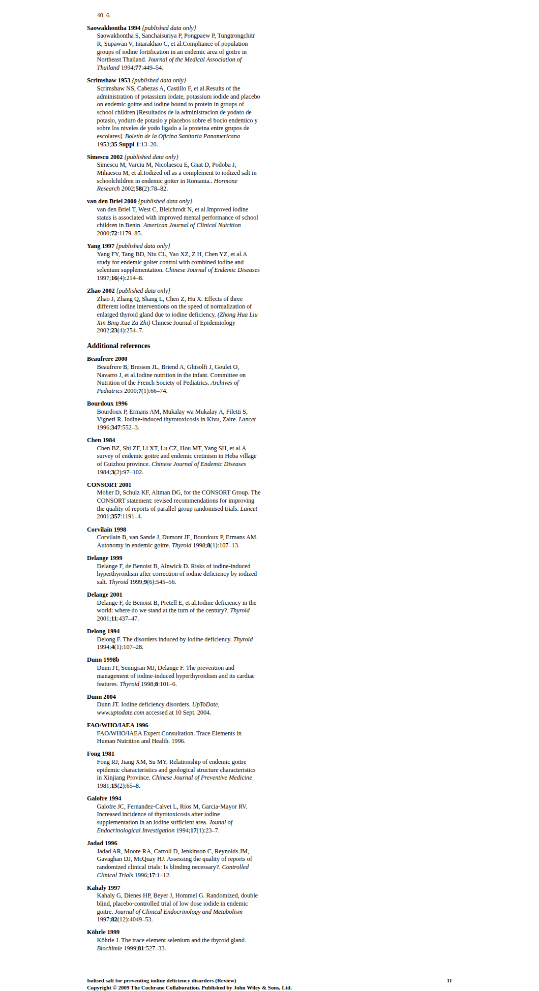40–6.
Saowakhontha 1994 {published data only}
Saowakhontha S, Sanchaisuriya P, Pongpaew P, Tungtrongchitr R, Supawan V, Intarakhao C, et al.Compliance of population groups of iodine fortification in an endemic area of goitre in Northeast Thailand. Journal of the Medical Association of Thailand 1994;77:449–54.
Scrimshaw 1953 {published data only}
Scrimshaw NS, Cabezas A, Castillo F, et al.Results of the administration of potassium iodate, potassium iodide and placebo on endemic goitre and iodine bound to protein in groups of school children [Resultados de la administracion de yodato de potasio, yoduro de potasio y placebos sobre el bocio endemico y sobre los niveles de yodo ligado a la proteina entre grupos de escolares]. Boletín de la Oficina Sanitaria Panamericana 1953;35 Suppl 1:13–20.
Simescu 2002 {published data only}
Simescu M, Varciu M, Nicolaescu E, Gnat D, Podoba J, Mihaescu M, et al.Iodized oil as a complement to iodized salt in schoolchildren in endemic goiter in Romania.. Hormone Research 2002;58(2):78–82.
van den Briel 2000 {published data only}
van den Briel T, West C, Bleichrodt N, et al.Improved iodine status is associated with improved mental performance of school children in Benin. American Journal of Clinical Nutrition 2000;72:1179–85.
Yang 1997 {published data only}
Yang FY, Tang BD, Niu CL, Yao XZ, Z H, Chen YZ, et al.A study for endemic goiter control with combined iodine and selenium supplementation. Chinese Journal of Endemic Diseases 1997;16(4):214–8.
Zhao 2002 {published data only}
Zhao J, Zhang Q, Shang L, Chen Z, Hu X. Effects of three different iodine interventions on the speed of normalization of enlarged thyroid gland due to iodine deficiency. (Zhong Hua Liu Xin Bing Xue Za Zhi) Chinese Journal of Epidemiology 2002;23(4):254–7.
Additional references
Beaufrere 2000
Beaufrere B, Bresson JL, Briend A, Ghisolfi J, Goulet O, Navarro J, et al.Iodine nutrition in the infant. Committee on Nutrition of the French Society of Pediatrics. Archives of Pediatrics 2000;7(1):66–74.
Bourdoux 1996
Bourdoux P, Ermans AM, Mukalay wa Mukalay A, Filetti S, Vigneri R. Iodine-induced thyrotoxicosis in Kivu, Zaire. Lancet 1996;347:552–3.
Chen 1984
Chen BZ, Shi ZF, Li XT, Lu CZ, Hou MT, Yang SH, et al.A survey of endemic goitre and endemic cretinism in Heba village of Guizhou province. Chinese Journal of Endemic Diseases 1984;3(2):97–102.
CONSORT 2001
Moher D, Schulz KF, Altman DG, for the CONSORT Group. The CONSORT statement: revised recommendations for improving the quality of reports of parallel-group randomised trials. Lancet 2001;357:1191–4.
Corvilain 1998
Corvilain B, van Sande J, Dumont JE, Bourdoux P, Ermans AM. Autonomy in endemic goitre. Thyroid 1998;8(1):107–13.
Delange 1999
Delange F, de Benoist B, Alnwick D. Risks of iodine-induced hyperthyroidism after correction of iodine deficiency by iodized salt. Thyroid 1999;9(6):545–56.
Delange 2001
Delange F, de Benoist B, Pretell E, et al.Iodine deficiency in the world: where do we stand at the turn of the century?. Thyroid 2001;11:437–47.
Delong 1994
Delong F. The disorders induced by iodine deficiency. Thyroid 1994;4(1):107–28.
Dunn 1998b
Dunn JT, Semigran MJ, Delange F. The prevention and management of iodine-induced hyperthyroidism and its cardiac features. Thyroid 1998;8:101–6.
Dunn 2004
Dunn JT. Iodine deficiency disorders. UpToDate, www.uptodate.com accessed at 10 Sept. 2004.
FAO/WHO/IAEA 1996
FAO/WHO/IAEA Expert Consultation. Trace Elements in Human Nutrition and Health. 1996.
Fong 1981
Fong RJ, Jiang XM, Su MY. Relationship of endemic goitre epidemic characteristics and geological structure characteristics in Xinjiang Province. Chinese Journal of Preventive Medicine 1981;15(2):65–8.
Galofre 1994
Galofre JC, Fernandez-Calvet L, Rios M, Garcia-Mayor RV. Increased incidence of thyrotoxicosis after iodine supplementation in an iodine sufficient area. Jounal of Endocrinological Investigation 1994;17(1):23–7.
Jadad 1996
Jadad AR, Moore RA, Carroll D, Jenkinson C, Reynolds JM, Gavaghan DJ, McQuay HJ. Assessing the quality of reports of randomized clinical trials: Is blinding necessary?. Controlled Clinical Trials 1996;17:1–12.
Kahaly 1997
Kahaly G, Dienes HP, Beyer J, Hommel G. Randomized, double blind, placebo-controlled trial of low dose iodide in endemic goitre. Journal of Clinical Endocrinology and Metabolism 1997;82(12):4049–53.
Köhrle 1999
Köhrle J. The trace element selenium and the thyroid gland. Biochimie 1999;81:527–33.
Iodised salt for preventing iodine deficiency disorders (Review)11
Copyright © 2009 The Cochrane Collaboration. Published by John Wiley & Sons, Ltd.